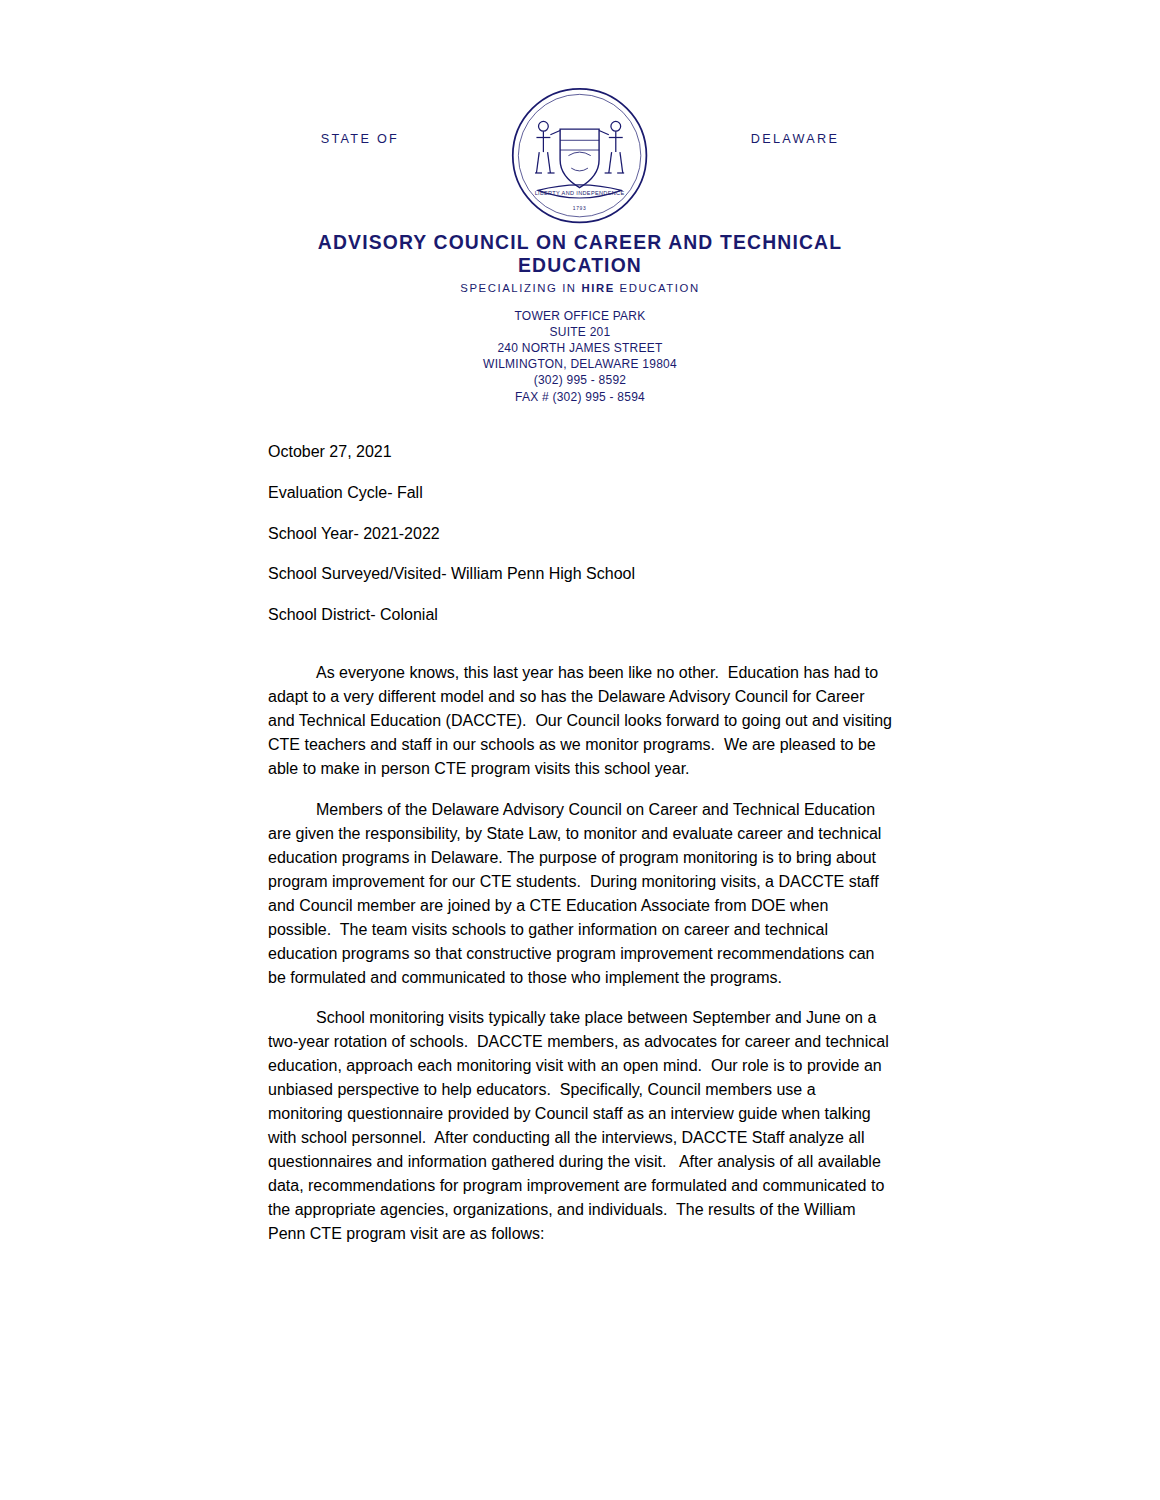LIBERTY AND INDEPENDENCE 1793
STATE OF DELAWARE
ADVISORY COUNCIL ON CAREER AND TECHNICAL EDUCATION
SPECIALIZING IN HIRE EDUCATION
TOWER OFFICE PARK
SUITE 201
240 NORTH JAMES STREET
WILMINGTON, DELAWARE 19804
(302) 995 - 8592
FAX # (302) 995 - 8594
October 27, 2021
Evaluation Cycle- Fall
School Year- 2021-2022
School Surveyed/Visited- William Penn High School
School District- Colonial
As everyone knows, this last year has been like no other. Education has had to adapt to a very different model and so has the Delaware Advisory Council for Career and Technical Education (DACCTE). Our Council looks forward to going out and visiting CTE teachers and staff in our schools as we monitor programs. We are pleased to be able to make in person CTE program visits this school year.
Members of the Delaware Advisory Council on Career and Technical Education are given the responsibility, by State Law, to monitor and evaluate career and technical education programs in Delaware. The purpose of program monitoring is to bring about program improvement for our CTE students. During monitoring visits, a DACCTE staff and Council member are joined by a CTE Education Associate from DOE when possible. The team visits schools to gather information on career and technical education programs so that constructive program improvement recommendations can be formulated and communicated to those who implement the programs.
School monitoring visits typically take place between September and June on a two-year rotation of schools. DACCTE members, as advocates for career and technical education, approach each monitoring visit with an open mind. Our role is to provide an unbiased perspective to help educators. Specifically, Council members use a monitoring questionnaire provided by Council staff as an interview guide when talking with school personnel. After conducting all the interviews, DACCTE Staff analyze all questionnaires and information gathered during the visit. After analysis of all available data, recommendations for program improvement are formulated and communicated to the appropriate agencies, organizations, and individuals. The results of the William Penn CTE program visit are as follows: